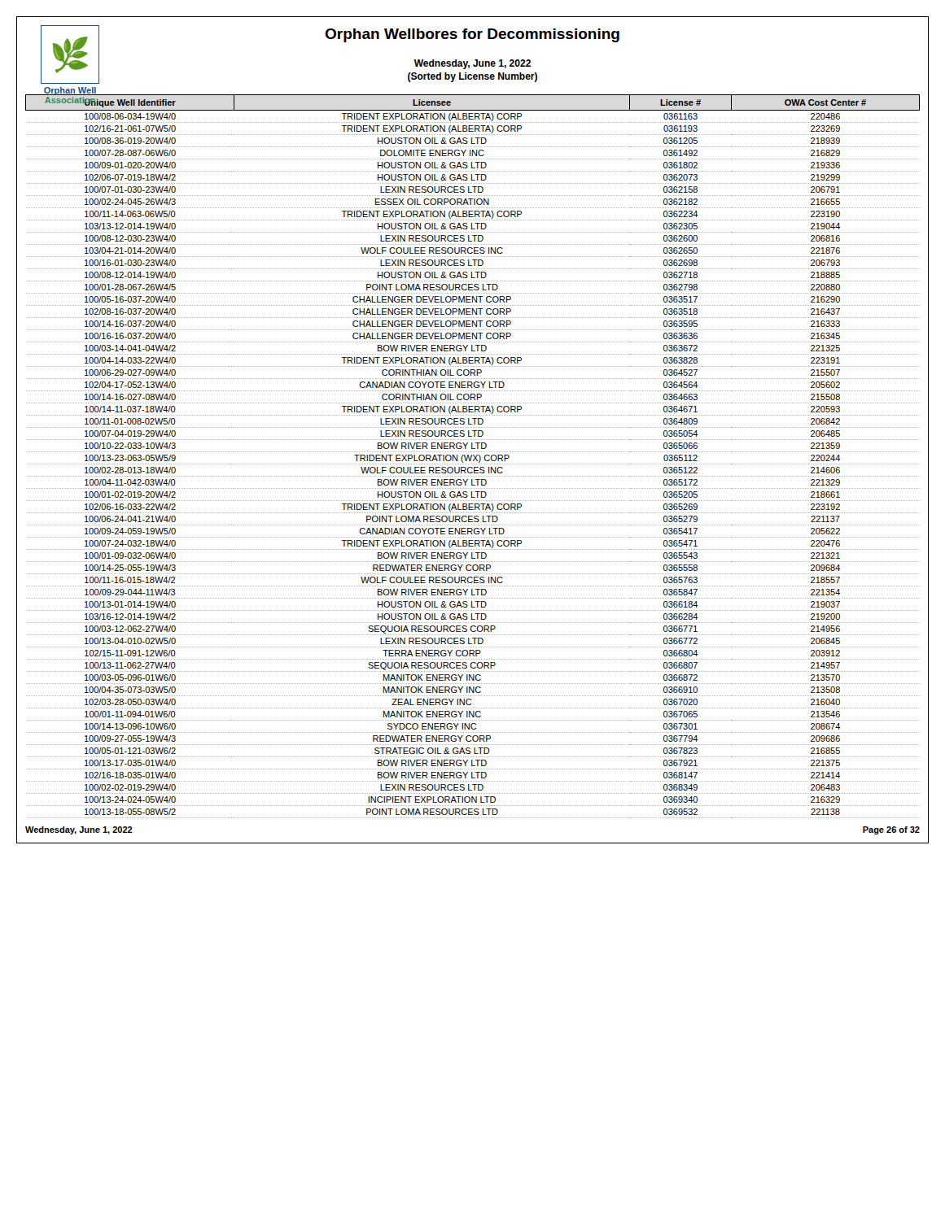🌿
Orphan Well
Association
Orphan Wellbores for Decommissioning
Wednesday, June 1, 2022
(Sorted by License Number)
| Unique Well Identifier | Licensee | License # | OWA Cost Center # |
| --- | --- | --- | --- |
| 100/08-06-034-19W4/0 | TRIDENT EXPLORATION (ALBERTA) CORP | 0361163 | 220486 |
| 102/16-21-061-07W5/0 | TRIDENT EXPLORATION (ALBERTA) CORP | 0361193 | 223269 |
| 100/08-36-019-20W4/0 | HOUSTON OIL & GAS LTD | 0361205 | 218939 |
| 100/07-28-087-06W6/0 | DOLOMITE ENERGY INC | 0361492 | 216829 |
| 100/09-01-020-20W4/0 | HOUSTON OIL & GAS LTD | 0361802 | 219336 |
| 102/06-07-019-18W4/2 | HOUSTON OIL & GAS LTD | 0362073 | 219299 |
| 100/07-01-030-23W4/0 | LEXIN RESOURCES LTD | 0362158 | 206791 |
| 100/02-24-045-26W4/3 | ESSEX OIL CORPORATION | 0362182 | 216655 |
| 100/11-14-063-06W5/0 | TRIDENT EXPLORATION (ALBERTA) CORP | 0362234 | 223190 |
| 103/13-12-014-19W4/0 | HOUSTON OIL & GAS LTD | 0362305 | 219044 |
| 100/08-12-030-23W4/0 | LEXIN RESOURCES LTD | 0362600 | 206816 |
| 103/04-21-014-20W4/0 | WOLF COULEE RESOURCES INC | 0362650 | 221876 |
| 100/16-01-030-23W4/0 | LEXIN RESOURCES LTD | 0362698 | 206793 |
| 100/08-12-014-19W4/0 | HOUSTON OIL & GAS LTD | 0362718 | 218885 |
| 100/01-28-067-26W4/5 | POINT LOMA RESOURCES LTD | 0362798 | 220880 |
| 100/05-16-037-20W4/0 | CHALLENGER DEVELOPMENT CORP | 0363517 | 216290 |
| 102/08-16-037-20W4/0 | CHALLENGER DEVELOPMENT CORP | 0363518 | 216437 |
| 100/14-16-037-20W4/0 | CHALLENGER DEVELOPMENT CORP | 0363595 | 216333 |
| 100/16-16-037-20W4/0 | CHALLENGER DEVELOPMENT CORP | 0363636 | 216345 |
| 100/03-14-041-04W4/2 | BOW RIVER ENERGY LTD | 0363672 | 221325 |
| 100/04-14-033-22W4/0 | TRIDENT EXPLORATION (ALBERTA) CORP | 0363828 | 223191 |
| 100/06-29-027-09W4/0 | CORINTHIAN OIL CORP | 0364527 | 215507 |
| 102/04-17-052-13W4/0 | CANADIAN COYOTE ENERGY LTD | 0364564 | 205602 |
| 100/14-16-027-08W4/0 | CORINTHIAN OIL CORP | 0364663 | 215508 |
| 100/14-11-037-18W4/0 | TRIDENT EXPLORATION (ALBERTA) CORP | 0364671 | 220593 |
| 100/11-01-008-02W5/0 | LEXIN RESOURCES LTD | 0364809 | 206842 |
| 100/07-04-019-29W4/0 | LEXIN RESOURCES LTD | 0365054 | 206485 |
| 100/10-22-033-10W4/3 | BOW RIVER ENERGY LTD | 0365066 | 221359 |
| 100/13-23-063-05W5/9 | TRIDENT EXPLORATION (WX) CORP | 0365112 | 220244 |
| 100/02-28-013-18W4/0 | WOLF COULEE RESOURCES INC | 0365122 | 214606 |
| 100/04-11-042-03W4/0 | BOW RIVER ENERGY LTD | 0365172 | 221329 |
| 100/01-02-019-20W4/2 | HOUSTON OIL & GAS LTD | 0365205 | 218661 |
| 102/06-16-033-22W4/2 | TRIDENT EXPLORATION (ALBERTA) CORP | 0365269 | 223192 |
| 100/06-24-041-21W4/0 | POINT LOMA RESOURCES LTD | 0365279 | 221137 |
| 100/09-24-059-19W5/0 | CANADIAN COYOTE ENERGY LTD | 0365417 | 205622 |
| 100/07-24-032-18W4/0 | TRIDENT EXPLORATION (ALBERTA) CORP | 0365471 | 220476 |
| 100/01-09-032-06W4/0 | BOW RIVER ENERGY LTD | 0365543 | 221321 |
| 100/14-25-055-19W4/3 | REDWATER ENERGY CORP | 0365558 | 209684 |
| 100/11-16-015-18W4/2 | WOLF COULEE RESOURCES INC | 0365763 | 218557 |
| 100/09-29-044-11W4/3 | BOW RIVER ENERGY LTD | 0365847 | 221354 |
| 100/13-01-014-19W4/0 | HOUSTON OIL & GAS LTD | 0366184 | 219037 |
| 103/16-12-014-19W4/2 | HOUSTON OIL & GAS LTD | 0366284 | 219200 |
| 100/03-12-062-27W4/0 | SEQUOIA RESOURCES CORP | 0366771 | 214956 |
| 100/13-04-010-02W5/0 | LEXIN RESOURCES LTD | 0366772 | 206845 |
| 102/15-11-091-12W6/0 | TERRA ENERGY CORP | 0366804 | 203912 |
| 100/13-11-062-27W4/0 | SEQUOIA RESOURCES CORP | 0366807 | 214957 |
| 100/03-05-096-01W6/0 | MANITOK ENERGY INC | 0366872 | 213570 |
| 100/04-35-073-03W5/0 | MANITOK ENERGY INC | 0366910 | 213508 |
| 102/03-28-050-03W4/0 | ZEAL ENERGY INC | 0367020 | 216040 |
| 100/01-11-094-01W6/0 | MANITOK ENERGY INC | 0367065 | 213546 |
| 100/14-13-096-10W6/0 | SYDCO ENERGY INC | 0367301 | 208674 |
| 100/09-27-055-19W4/3 | REDWATER ENERGY CORP | 0367794 | 209686 |
| 100/05-01-121-03W6/2 | STRATEGIC OIL & GAS LTD | 0367823 | 216855 |
| 100/13-17-035-01W4/0 | BOW RIVER ENERGY LTD | 0367921 | 221375 |
| 102/16-18-035-01W4/0 | BOW RIVER ENERGY LTD | 0368147 | 221414 |
| 100/02-02-019-29W4/0 | LEXIN RESOURCES LTD | 0368349 | 206483 |
| 100/13-24-024-05W4/0 | INCIPIENT EXPLORATION LTD | 0369340 | 216329 |
| 100/13-18-055-08W5/2 | POINT LOMA RESOURCES LTD | 0369532 | 221138 |
Wednesday, June 1, 2022 Page 26 of 32